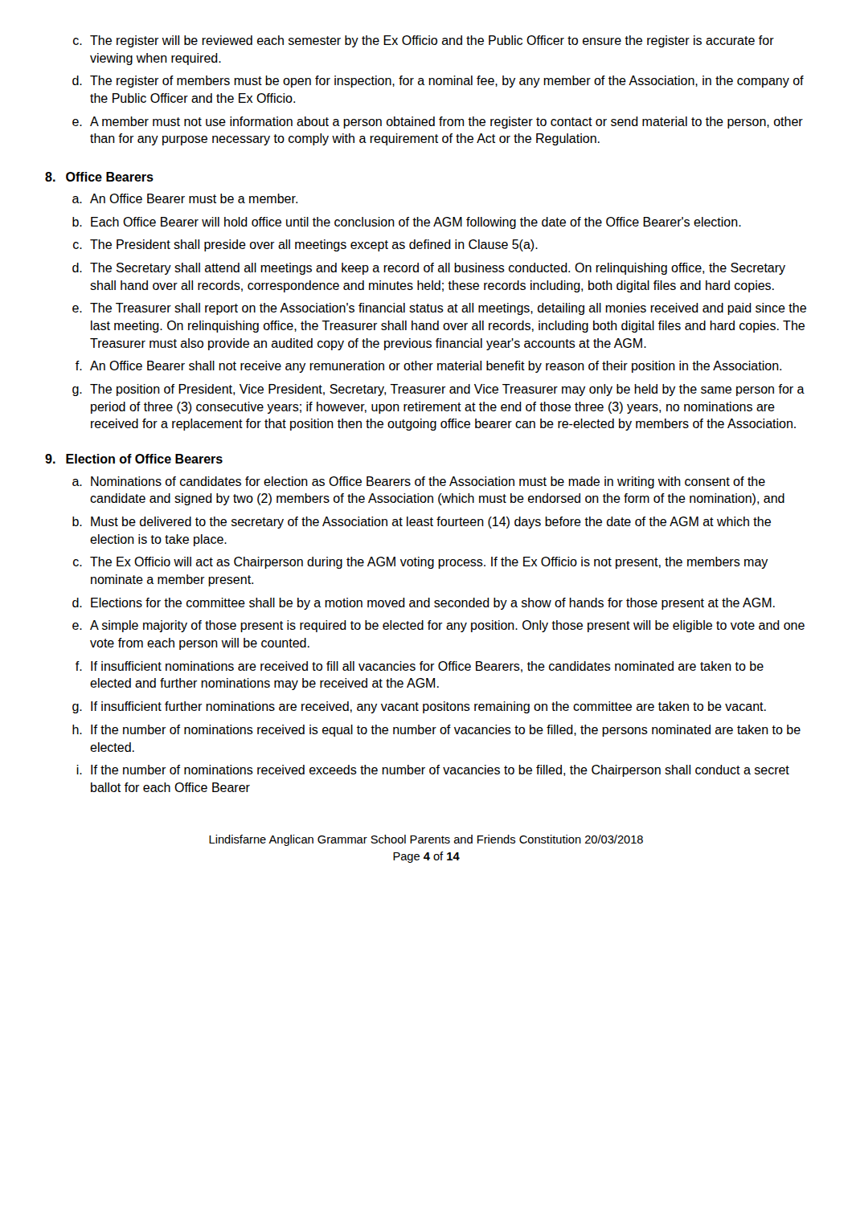The register will be reviewed each semester by the Ex Officio and the Public Officer to ensure the register is accurate for viewing when required.
The register of members must be open for inspection, for a nominal fee, by any member of the Association, in the company of the Public Officer and the Ex Officio.
A member must not use information about a person obtained from the register to contact or send material to the person, other than for any purpose necessary to comply with a requirement of the Act or the Regulation.
8. Office Bearers
An Office Bearer must be a member.
Each Office Bearer will hold office until the conclusion of the AGM following the date of the Office Bearer's election.
The President shall preside over all meetings except as defined in Clause 5(a).
The Secretary shall attend all meetings and keep a record of all business conducted. On relinquishing office, the Secretary shall hand over all records, correspondence and minutes held; these records including, both digital files and hard copies.
The Treasurer shall report on the Association's financial status at all meetings, detailing all monies received and paid since the last meeting. On relinquishing office, the Treasurer shall hand over all records, including both digital files and hard copies. The Treasurer must also provide an audited copy of the previous financial year's accounts at the AGM.
An Office Bearer shall not receive any remuneration or other material benefit by reason of their position in the Association.
The position of President, Vice President, Secretary, Treasurer and Vice Treasurer may only be held by the same person for a period of three (3) consecutive years; if however, upon retirement at the end of those three (3) years, no nominations are received for a replacement for that position then the outgoing office bearer can be re-elected by members of the Association.
9. Election of Office Bearers
Nominations of candidates for election as Office Bearers of the Association must be made in writing with consent of the candidate and signed by two (2) members of the Association (which must be endorsed on the form of the nomination), and
Must be delivered to the secretary of the Association at least fourteen (14) days before the date of the AGM at which the election is to take place.
The Ex Officio will act as Chairperson during the AGM voting process. If the Ex Officio is not present, the members may nominate a member present.
Elections for the committee shall be by a motion moved and seconded by a show of hands for those present at the AGM.
A simple majority of those present is required to be elected for any position. Only those present will be eligible to vote and one vote from each person will be counted.
If insufficient nominations are received to fill all vacancies for Office Bearers, the candidates nominated are taken to be elected and further nominations may be received at the AGM.
If insufficient further nominations are received, any vacant positons remaining on the committee are taken to be vacant.
If the number of nominations received is equal to the number of vacancies to be filled, the persons nominated are taken to be elected.
If the number of nominations received exceeds the number of vacancies to be filled, the Chairperson shall conduct a secret ballot for each Office Bearer
Lindisfarne Anglican Grammar School Parents and Friends Constitution 20/03/2018
Page 4 of 14